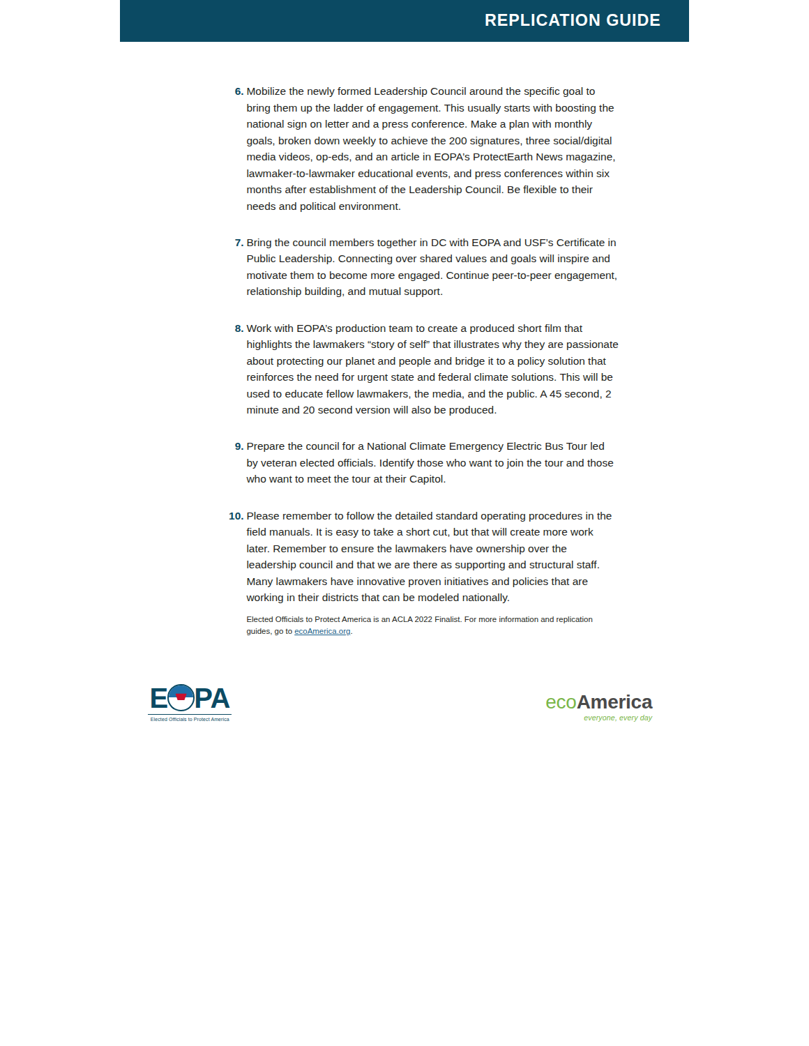Replication Guide
6. Mobilize the newly formed Leadership Council around the specific goal to bring them up the ladder of engagement. This usually starts with boosting the national sign on letter and a press conference. Make a plan with monthly goals, broken down weekly to achieve the 200 signatures, three social/digital media videos, op-eds, and an article in EOPA’s ProtectEarth News magazine, lawmaker-to-lawmaker educational events, and press conferences within six months after establishment of the Leadership Council. Be flexible to their needs and political environment.
7. Bring the council members together in DC with EOPA and USF’s Certificate in Public Leadership. Connecting over shared values and goals will inspire and motivate them to become more engaged. Continue peer-to-peer engagement, relationship building, and mutual support.
8. Work with EOPA’s production team to create a produced short film that highlights the lawmakers “story of self” that illustrates why they are passionate about protecting our planet and people and bridge it to a policy solution that reinforces the need for urgent state and federal climate solutions. This will be used to educate fellow lawmakers, the media, and the public. A 45 second, 2 minute and 20 second version will also be produced.
9. Prepare the council for a National Climate Emergency Electric Bus Tour led by veteran elected officials. Identify those who want to join the tour and those who want to meet the tour at their Capitol.
10. Please remember to follow the detailed standard operating procedures in the field manuals. It is easy to take a short cut, but that will create more work later. Remember to ensure the lawmakers have ownership over the leadership council and that we are there as supporting and structural staff. Many lawmakers have innovative proven initiatives and policies that are working in their districts that can be modeled nationally.
Elected Officials to Protect America is an ACLA 2022 Finalist. For more information and replication guides, go to ecoAmerica.org.
E PA
Elected Officials to Protect America
eco America
everyone, every day